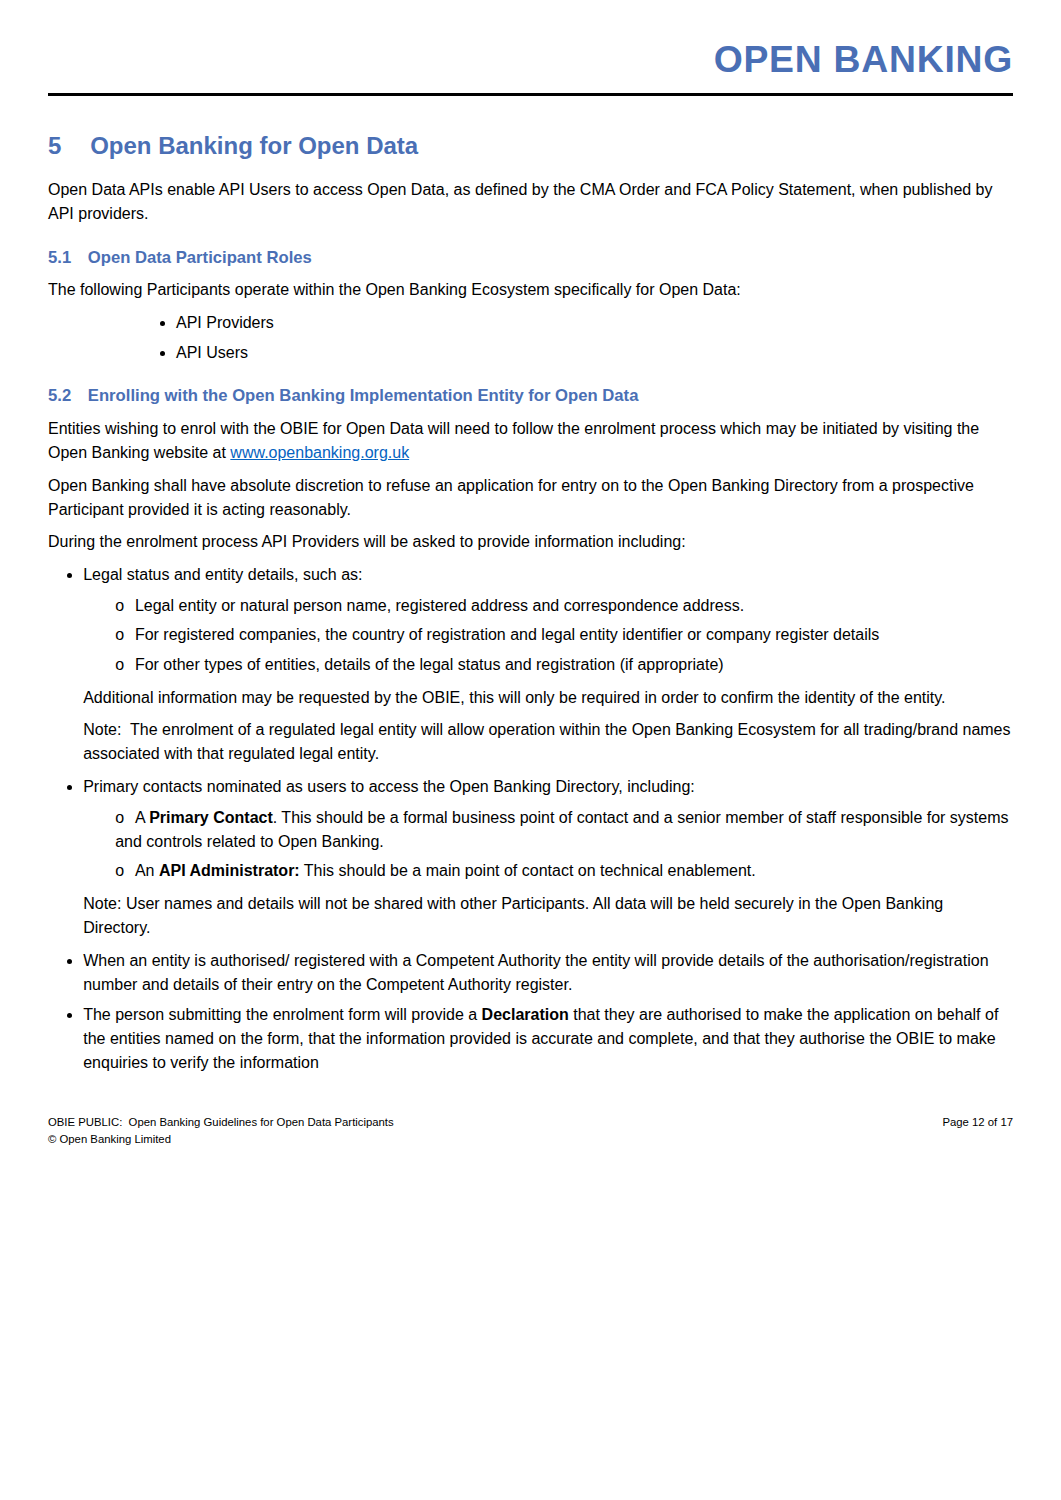OPEN BANKING
5 Open Banking for Open Data
Open Data APIs enable API Users to access Open Data, as defined by the CMA Order and FCA Policy Statement, when published by API providers.
5.1 Open Data Participant Roles
The following Participants operate within the Open Banking Ecosystem specifically for Open Data:
API Providers
API Users
5.2 Enrolling with the Open Banking Implementation Entity for Open Data
Entities wishing to enrol with the OBIE for Open Data will need to follow the enrolment process which may be initiated by visiting the Open Banking website at www.openbanking.org.uk
Open Banking shall have absolute discretion to refuse an application for entry on to the Open Banking Directory from a prospective Participant provided it is acting reasonably.
During the enrolment process API Providers will be asked to provide information including:
Legal status and entity details, such as:
Legal entity or natural person name, registered address and correspondence address.
For registered companies, the country of registration and legal entity identifier or company register details
For other types of entities, details of the legal status and registration (if appropriate)
Additional information may be requested by the OBIE, this will only be required in order to confirm the identity of the entity.
Note: The enrolment of a regulated legal entity will allow operation within the Open Banking Ecosystem for all trading/brand names associated with that regulated legal entity.
Primary contacts nominated as users to access the Open Banking Directory, including:
A Primary Contact. This should be a formal business point of contact and a senior member of staff responsible for systems and controls related to Open Banking.
An API Administrator: This should be a main point of contact on technical enablement.
Note: User names and details will not be shared with other Participants. All data will be held securely in the Open Banking Directory.
When an entity is authorised/ registered with a Competent Authority the entity will provide details of the authorisation/registration number and details of their entry on the Competent Authority register.
The person submitting the enrolment form will provide a Declaration that they are authorised to make the application on behalf of the entities named on the form, that the information provided is accurate and complete, and that they authorise the OBIE to make enquiries to verify the information
OBIE PUBLIC: Open Banking Guidelines for Open Data Participants
© Open Banking Limited
Page 12 of 17